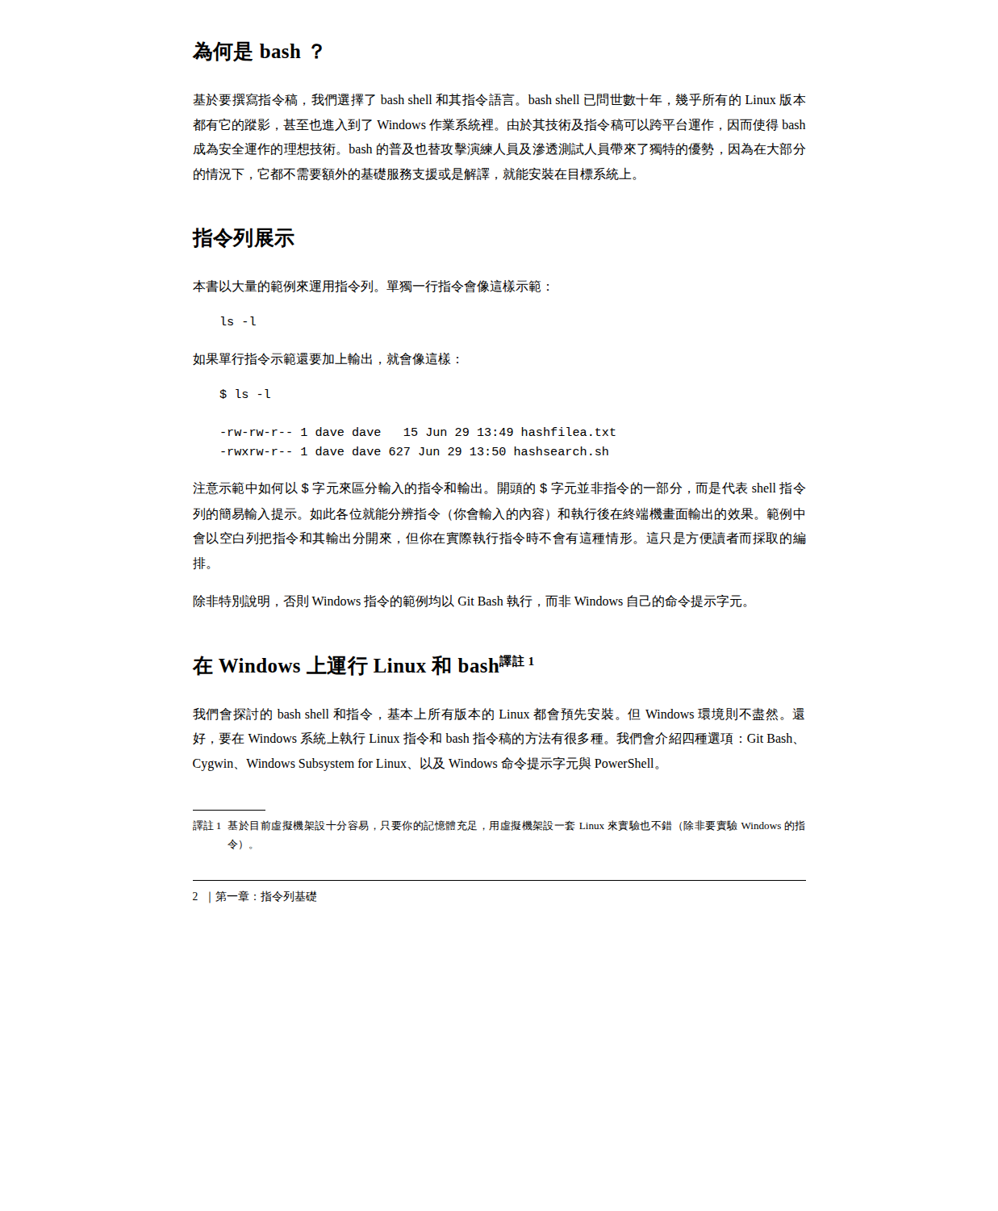為何是 bash ？
基於要撰寫指令稿，我們選擇了 bash shell 和其指令語言。bash shell 已問世數十年，幾乎所有的 Linux 版本都有它的蹤影，甚至也進入到了 Windows 作業系統裡。由於其技術及指令稿可以跨平台運作，因而使得 bash 成為安全運作的理想技術。bash 的普及也替攻擊演練人員及滲透測試人員帶來了獨特的優勢，因為在大部分的情況下，它都不需要額外的基礎服務支援或是解譯，就能安裝在目標系統上。
指令列展示
本書以大量的範例來運用指令列。單獨一行指令會像這樣示範：
ls -l
如果單行指令示範還要加上輸出，就會像這樣：
$ ls -l

-rw-rw-r-- 1 dave dave   15 Jun 29 13:49 hashfilea.txt
-rwxrw-r-- 1 dave dave 627 Jun 29 13:50 hashsearch.sh
注意示範中如何以 $ 字元來區分輸入的指令和輸出。開頭的 $ 字元並非指令的一部分，而是代表 shell 指令列的簡易輸入提示。如此各位就能分辨指令（你會輸入的內容）和執行後在終端機畫面輸出的效果。範例中會以空白列把指令和其輸出分開來，但你在實際執行指令時不會有這種情形。這只是方便讀者而採取的編排。
除非特別說明，否則 Windows 指令的範例均以 Git Bash 執行，而非 Windows 自己的命令提示字元。
在 Windows 上運行 Linux 和 bash譯註 1
我們會探討的 bash shell 和指令，基本上所有版本的 Linux 都會預先安裝。但 Windows 環境則不盡然。還好，要在 Windows 系統上執行 Linux 指令和 bash 指令稿的方法有很多種。我們會介紹四種選項：Git Bash、Cygwin、Windows Subsystem for Linux、以及 Windows 命令提示字元與 PowerShell。
譯註 1 基於目前虛擬機架設十分容易，只要你的記憶體充足，用虛擬機架設一套 Linux 來實驗也不錯（除非要實驗 Windows 的指令）。
2｜第一章：指令列基礎